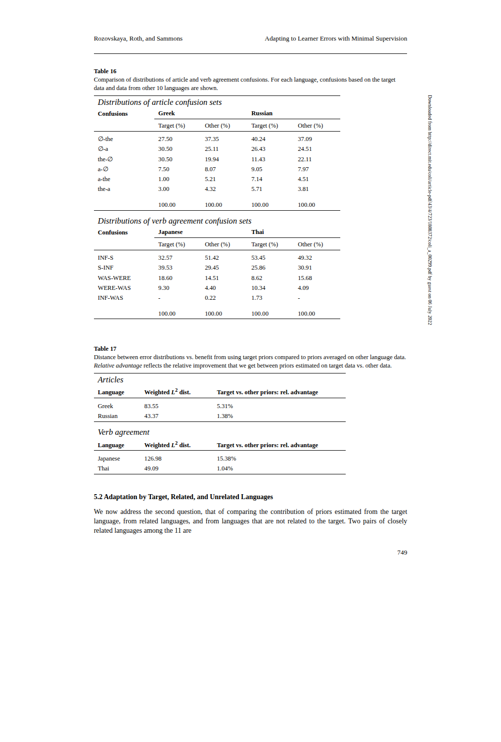Rozovskaya, Roth, and Sammons
Adapting to Learner Errors with Minimal Supervision
Table 16 Comparison of distributions of article and verb agreement confusions. For each language, confusions based on the target data and data from other 10 languages are shown.
| Distributions of article confusion sets | |
| Confusions | Greek | Russian | |
| | Target (%) | Other (%) | Target (%) | Other (%) | |
| ∅-the | 27.50 | 37.35 | 40.24 | 37.09 | |
| ∅-a | 30.50 | 25.11 | 26.43 | 24.51 | |
| the-∅ | 30.50 | 19.94 | 11.43 | 22.11 | |
| a-∅ | 7.50 | 8.07 | 9.05 | 7.97 | |
| a-the | 1.00 | 5.21 | 7.14 | 4.51 | |
| the-a | 3.00 | 4.32 | 5.71 | 3.81 | |
| | 100.00 | 100.00 | 100.00 | 100.00 | |
| Distributions of verb agreement confusion sets | |
| Confusions | Japanese | Thai | |
| | Target (%) | Other (%) | Target (%) | Other (%) | |
| INF-S | 32.57 | 51.42 | 53.45 | 49.32 | |
| S-INF | 39.53 | 29.45 | 25.86 | 30.91 | |
| WAS-WERE | 18.60 | 14.51 | 8.62 | 15.68 | |
| WERE-WAS | 9.30 | 4.40 | 10.34 | 4.09 | |
| INF-WAS | - | 0.22 | 1.73 | - | |
| | 100.00 | 100.00 | 100.00 | 100.00 | |
Table 17 Distance between error distributions vs. benefit from using target priors compared to priors averaged on other language data. Relative advantage reflects the relative improvement that we get between priors estimated on target data vs. other data.
| Articles | |
| Language | Weighted L 2 dist. | Target vs. other priors: rel. advantage | |
| Greek | 83.55 | 5.31% | |
| Russian | 43.37 | 1.38% | |
| Verb agreement | |
| Language | Weighted L 2 dist. | Target vs. other priors: rel. advantage | |
| Japanese | 126.98 | 15.38% | |
| Thai | 49.09 | 1.04% | |
5.2 Adaptation by Target, Related, and Unrelated Languages
We now address the second question, that of comparing the contribution of priors estimated from the target language, from related languages, and from languages that are not related to the target. Two pairs of closely related languages among the 11 are
749
Downloaded from http://direct.mit.edu/coli/article-pdf/43/4/723/1808372/coli_a_00299.pdf by guest on 06 July 2022